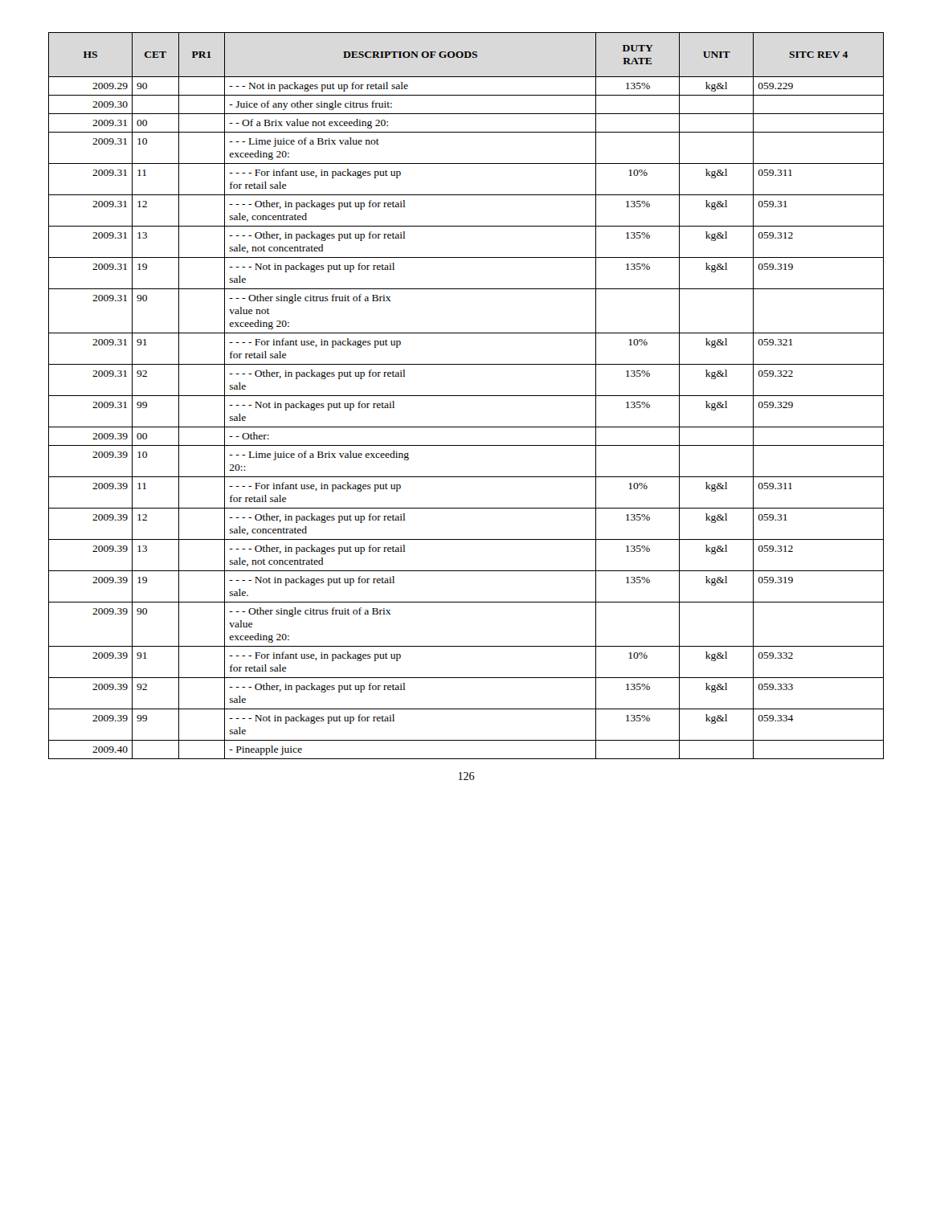| HS | CET | PR1 | DESCRIPTION OF GOODS | DUTY RATE | UNIT | SITC REV 4 |
| --- | --- | --- | --- | --- | --- | --- |
| 2009.29 | 90 | | - - - Not in packages put up for retail sale | 135% | kg&l | 059.229 |
| 2009.30 | | | - Juice of any other single citrus fruit: | | | |
| 2009.31 | 00 | | - - Of a Brix value not exceeding 20: | | | |
| 2009.31 | 10 | | - - - Lime juice of a Brix value not exceeding 20: | | | |
| 2009.31 | 11 | | - - - - For infant use, in packages put up for retail sale | 10% | kg&l | 059.311 |
| 2009.31 | 12 | | - - - - Other, in packages put up for retail sale, concentrated | 135% | kg&l | 059.31 |
| 2009.31 | 13 | | - - - - Other, in packages put up for retail sale, not concentrated | 135% | kg&l | 059.312 |
| 2009.31 | 19 | | - - - - Not in packages put up for retail sale | 135% | kg&l | 059.319 |
| 2009.31 | 90 | | - - - Other single citrus fruit of a Brix value not exceeding 20: | | | |
| 2009.31 | 91 | | - - - - For infant use, in packages put up for retail sale | 10% | kg&l | 059.321 |
| 2009.31 | 92 | | - - - - Other, in packages put up for retail sale | 135% | kg&l | 059.322 |
| 2009.31 | 99 | | - - - - Not in packages put up for retail sale | 135% | kg&l | 059.329 |
| 2009.39 | 00 | | - - Other: | | | |
| 2009.39 | 10 | | - - - Lime juice of a Brix value exceeding 20:: | | | |
| 2009.39 | 11 | | - - - - For infant use, in packages put up for retail sale | 10% | kg&l | 059.311 |
| 2009.39 | 12 | | - - - - Other, in packages put up for retail sale, concentrated | 135% | kg&l | 059.31 |
| 2009.39 | 13 | | - - - - Other, in packages put up for retail sale, not concentrated | 135% | kg&l | 059.312 |
| 2009.39 | 19 | | - - - - Not in packages put up for retail sale. | 135% | kg&l | 059.319 |
| 2009.39 | 90 | | - - - Other single citrus fruit of a Brix value exceeding 20: | | | |
| 2009.39 | 91 | | - - - - For infant use, in packages put up for retail sale | 10% | kg&l | 059.332 |
| 2009.39 | 92 | | - - - - Other, in packages put up for retail sale | 135% | kg&l | 059.333 |
| 2009.39 | 99 | | - - - - Not in packages put up for retail sale | 135% | kg&l | 059.334 |
| 2009.40 | | | - Pineapple juice | | | |
126